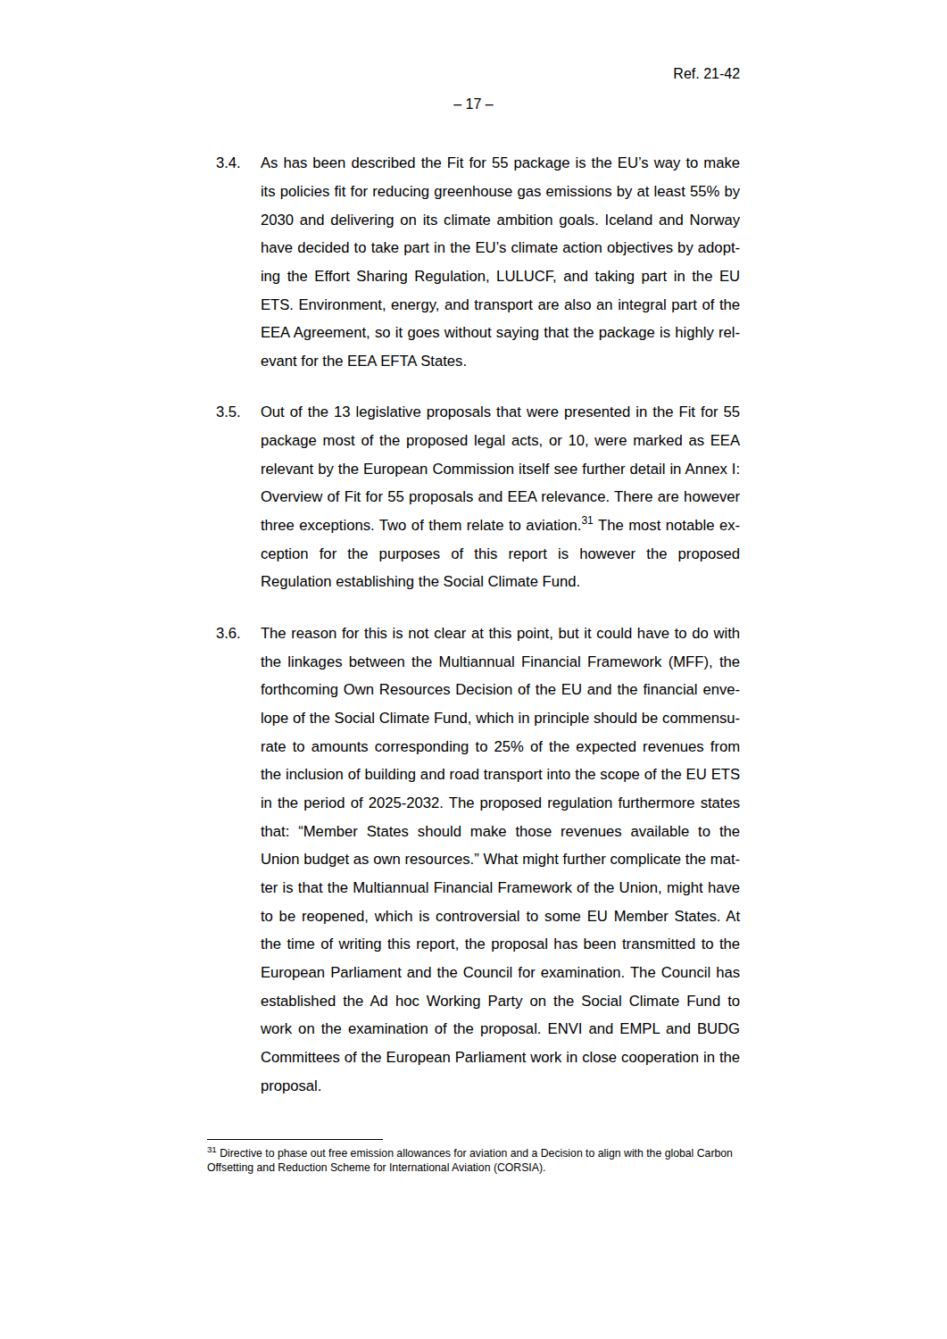Ref. 21-42
– 17 –
3.4. As has been described the Fit for 55 package is the EU’s way to make its policies fit for reducing greenhouse gas emissions by at least 55% by 2030 and delivering on its climate ambition goals. Iceland and Norway have decided to take part in the EU’s climate action objectives by adopting the Effort Sharing Regulation, LULUCF, and taking part in the EU ETS. Environment, energy, and transport are also an integral part of the EEA Agreement, so it goes without saying that the package is highly relevant for the EEA EFTA States.
3.5. Out of the 13 legislative proposals that were presented in the Fit for 55 package most of the proposed legal acts, or 10, were marked as EEA relevant by the European Commission itself see further detail in Annex I: Overview of Fit for 55 proposals and EEA relevance. There are however three exceptions. Two of them relate to aviation.31 The most notable exception for the purposes of this report is however the proposed Regulation establishing the Social Climate Fund.
3.6. The reason for this is not clear at this point, but it could have to do with the linkages between the Multiannual Financial Framework (MFF), the forthcoming Own Resources Decision of the EU and the financial envelope of the Social Climate Fund, which in principle should be commensurate to amounts corresponding to 25% of the expected revenues from the inclusion of building and road transport into the scope of the EU ETS in the period of 2025-2032. The proposed regulation furthermore states that: “Member States should make those revenues available to the Union budget as own resources.” What might further complicate the matter is that the Multiannual Financial Framework of the Union, might have to be reopened, which is controversial to some EU Member States. At the time of writing this report, the proposal has been transmitted to the European Parliament and the Council for examination. The Council has established the Ad hoc Working Party on the Social Climate Fund to work on the examination of the proposal. ENVI and EMPL and BUDG Committees of the European Parliament work in close cooperation in the proposal.
31 Directive to phase out free emission allowances for aviation and a Decision to align with the global Carbon Offsetting and Reduction Scheme for International Aviation (CORSIA).